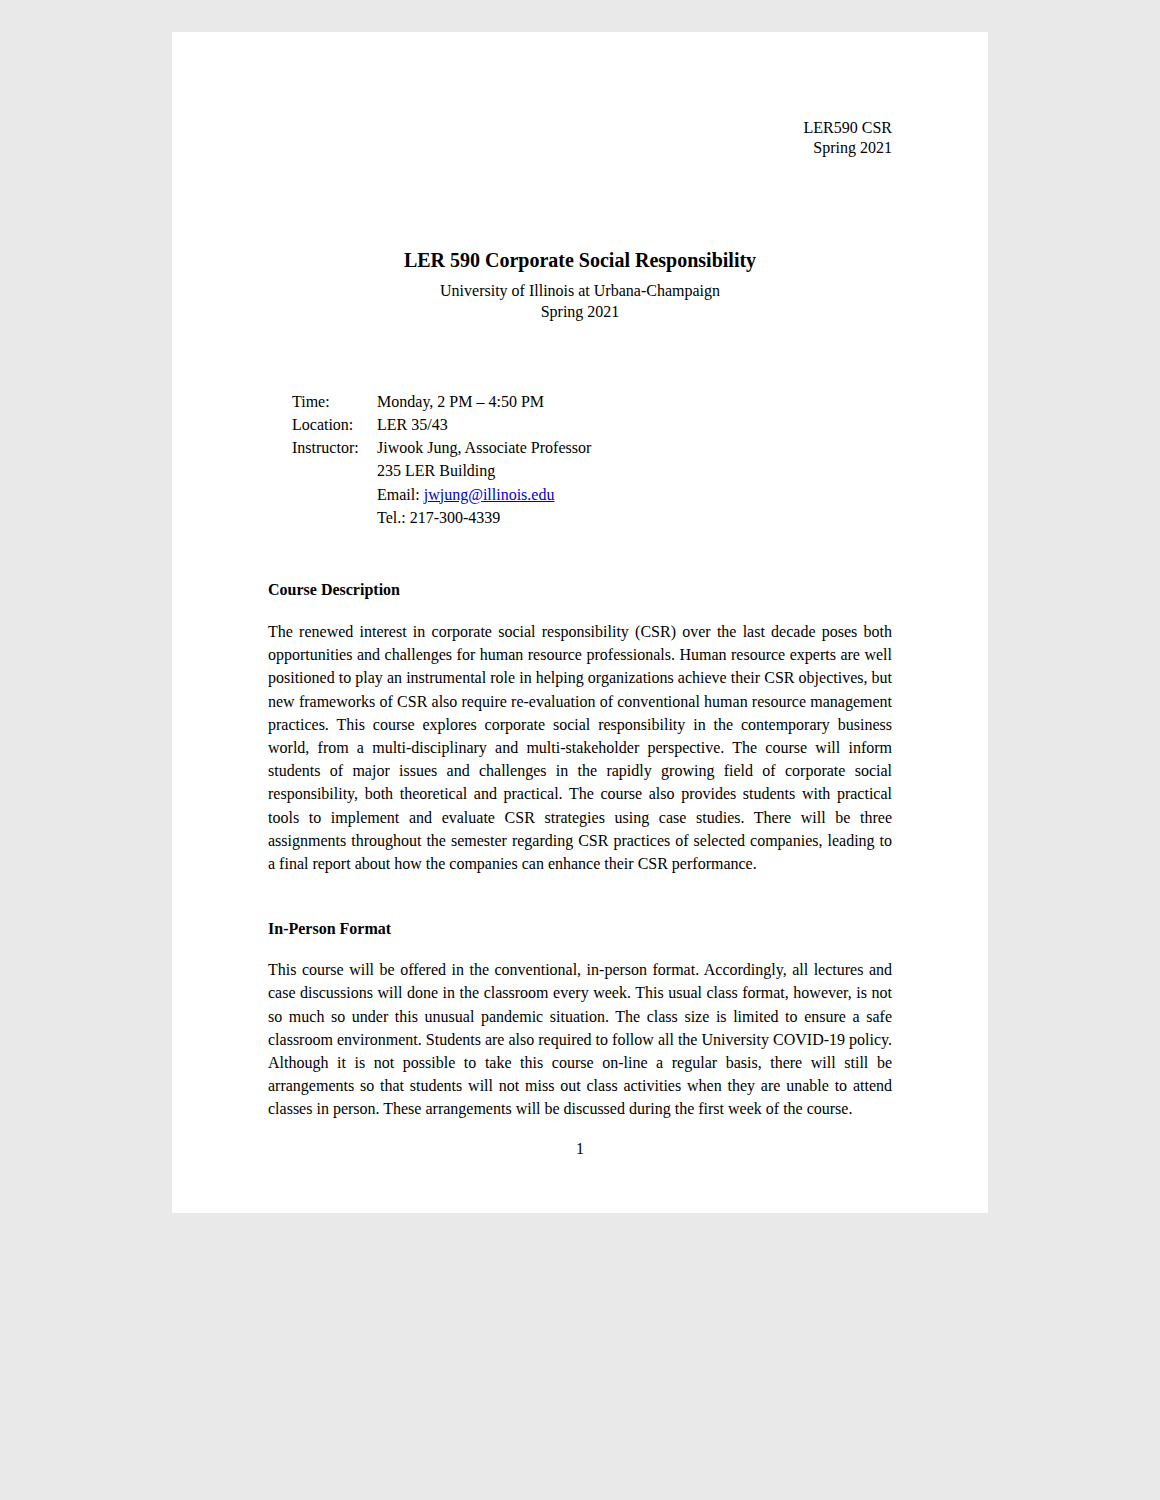LER590 CSR
Spring 2021
LER 590 Corporate Social Responsibility
University of Illinois at Urbana-Champaign
Spring 2021
| Time: | Monday, 2 PM – 4:50 PM |
| Location: | LER 35/43 |
| Instructor: | Jiwook Jung, Associate Professor 235 LER Building Email: jwjung@illinois.edu Tel.: 217-300-4339 |
Course Description
The renewed interest in corporate social responsibility (CSR) over the last decade poses both opportunities and challenges for human resource professionals. Human resource experts are well positioned to play an instrumental role in helping organizations achieve their CSR objectives, but new frameworks of CSR also require re-evaluation of conventional human resource management practices. This course explores corporate social responsibility in the contemporary business world, from a multi-disciplinary and multi-stakeholder perspective. The course will inform students of major issues and challenges in the rapidly growing field of corporate social responsibility, both theoretical and practical. The course also provides students with practical tools to implement and evaluate CSR strategies using case studies. There will be three assignments throughout the semester regarding CSR practices of selected companies, leading to a final report about how the companies can enhance their CSR performance.
In-Person Format
This course will be offered in the conventional, in-person format. Accordingly, all lectures and case discussions will done in the classroom every week. This usual class format, however, is not so much so under this unusual pandemic situation. The class size is limited to ensure a safe classroom environment. Students are also required to follow all the University COVID-19 policy. Although it is not possible to take this course on-line a regular basis, there will still be arrangements so that students will not miss out class activities when they are unable to attend classes in person. These arrangements will be discussed during the first week of the course.
1